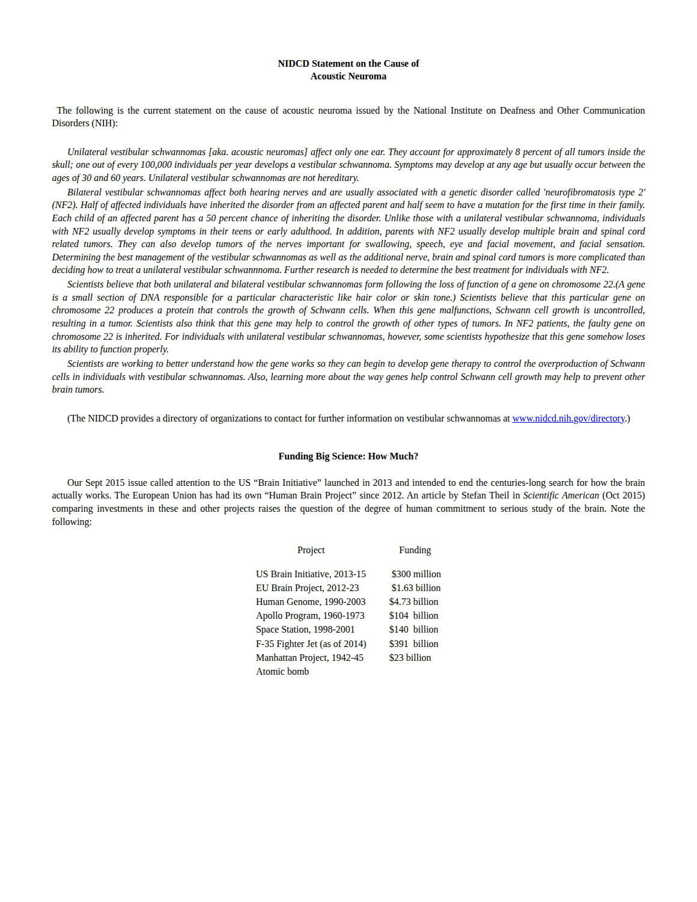NIDCD Statement on the Cause of
Acoustic Neuroma
The following is the current statement on the cause of acoustic neuroma issued by the National Institute on Deafness and Other Communication Disorders (NIH):
Unilateral vestibular schwannomas [aka. acoustic neuromas] affect only one ear. They account for approximately 8 percent of all tumors inside the skull; one out of every 100,000 individuals per year develops a vestibular schwannoma. Symptoms may develop at any age but usually occur between the ages of 30 and 60 years. Unilateral vestibular schwannomas are not hereditary.
Bilateral vestibular schwannomas affect both hearing nerves and are usually associated with a genetic disorder called 'neurofibromatosis type 2' (NF2). Half of affected individuals have inherited the disorder from an affected parent and half seem to have a mutation for the first time in their family. Each child of an affected parent has a 50 percent chance of inheriting the disorder. Unlike those with a unilateral vestibular schwannoma, individuals with NF2 usually develop symptoms in their teens or early adulthood. In addition, parents with NF2 usually develop multiple brain and spinal cord related tumors. They can also develop tumors of the nerves important for swallowing, speech, eye and facial movement, and facial sensation. Determining the best management of the vestibular schwannomas as well as the additional nerve, brain and spinal cord tumors is more complicated than deciding how to treat a unilateral vestibular schwannnoma. Further research is needed to determine the best treatment for individuals with NF2.
Scientists believe that both unilateral and bilateral vestibular schwannomas form following the loss of function of a gene on chromosome 22.(A gene is a small section of DNA responsible for a particular characteristic like hair color or skin tone.) Scientists believe that this particular gene on chromosome 22 produces a protein that controls the growth of Schwann cells. When this gene malfunctions, Schwann cell growth is uncontrolled, resulting in a tumor. Scientists also think that this gene may help to control the growth of other types of tumors. In NF2 patients, the faulty gene on chromosome 22 is inherited. For individuals with unilateral vestibular schwannomas, however, some scientists hypothesize that this gene somehow loses its ability to function properly.
Scientists are working to better understand how the gene works so they can begin to develop gene therapy to control the overproduction of Schwann cells in individuals with vestibular schwannomas. Also, learning more about the way genes help control Schwann cell growth may help to prevent other brain tumors.
(The NIDCD provides a directory of organizations to contact for further information on vestibular schwannomas at www.nidcd.nih.gov/directory.)
Funding Big Science: How Much?
Our Sept 2015 issue called attention to the US “Brain Initiative” launched in 2013 and intended to end the centuries-long search for how the brain actually works. The European Union has had its own “Human Brain Project” since 2012. An article by Stefan Theil in Scientific American (Oct 2015) comparing investments in these and other projects raises the question of the degree of human commitment to serious study of the brain. Note the following:
| Project | Funding |
| --- | --- |
| US Brain Initiative, 2013-15 | $300 million |
| EU Brain Project, 2012-23 | $1.63 billion |
| Human Genome, 1990-2003 | $4.73 billion |
| Apollo Program, 1960-1973 | $104 billion |
| Space Station, 1998-2001 | $140 billion |
| F-35 Fighter Jet (as of 2014) | $391 billion |
| Manhattan Project, 1942-45 | $23 billion |
| Atomic bomb | |